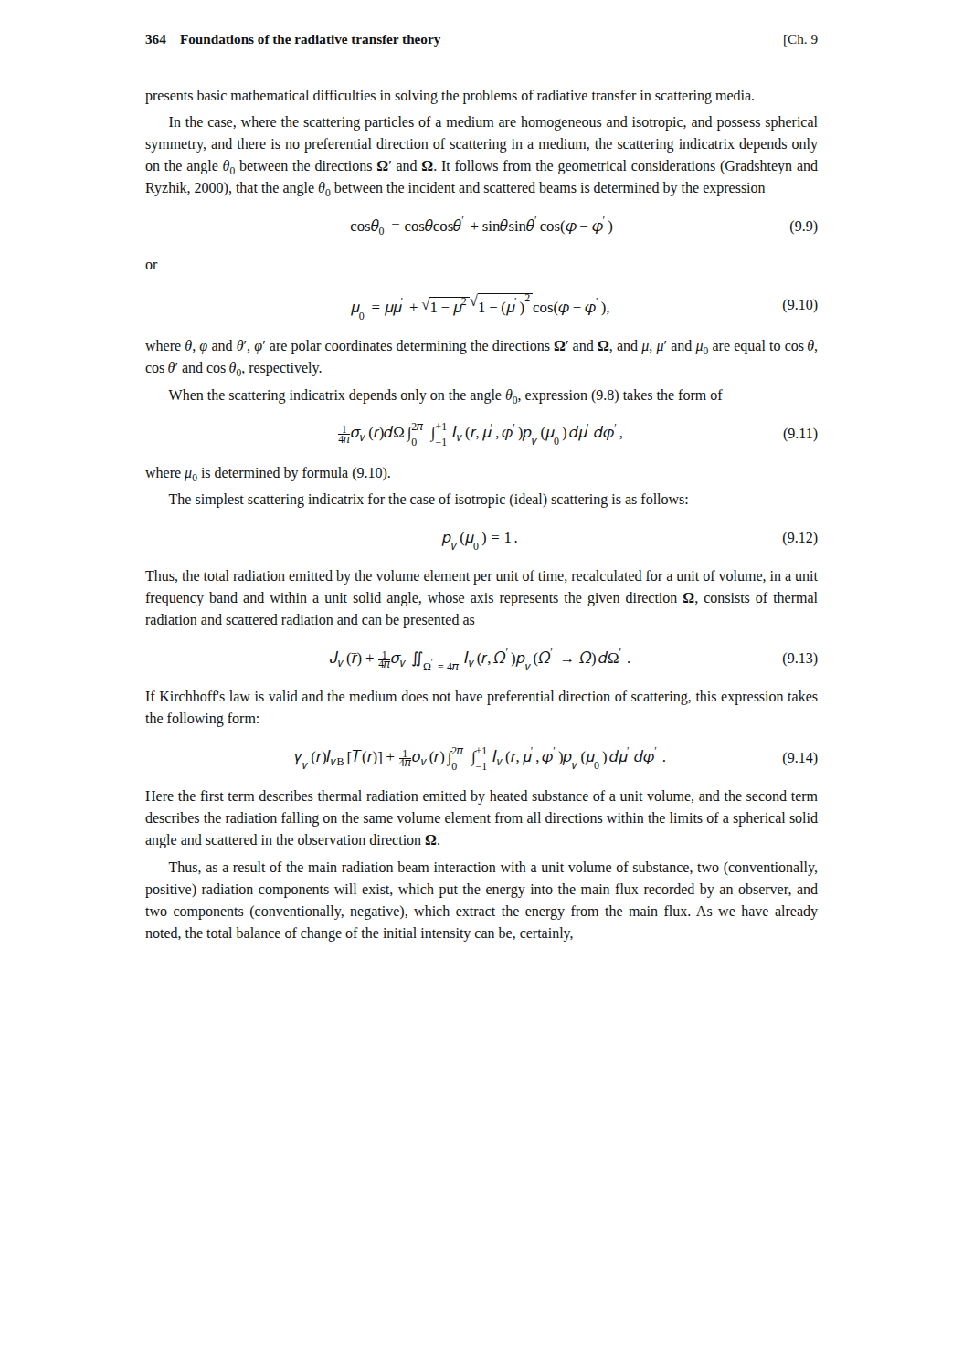364 Foundations of the radiative transfer theory [Ch. 9
presents basic mathematical difficulties in solving the problems of radiative transfer in scattering media.
In the case, where the scattering particles of a medium are homogeneous and isotropic, and possess spherical symmetry, and there is no preferential direction of scattering in a medium, the scattering indicatrix depends only on the angle θ0 between the directions Ω′ and Ω. It follows from the geometrical considerations (Gradshteyn and Ryzhik, 2000), that the angle θ0 between the incident and scattered beams is determined by the expression
cos⁡θ0 = cos⁡θ cos⁡θ′ + sin⁡θ sin⁡θ′ cos⁡ (φ−φ′) (9.9)
or
μ0 = μμ′ + 1−μ2 1−(μ′)2 cos⁡ (φ−φ′) , (9.10)
where θ, φ and θ′, φ′ are polar coordinates determining the directions Ω′ and Ω, and μ, μ′ and μ0 are equal to cos θ, cos θ′ and cos θ0, respectively.
When the scattering indicatrix depends only on the angle θ0, expression (9.8) takes the form of
14π σν (r) dΩ ∫02π ∫−1+1 Iν (r,μ′,φ′) pν (μ0) dμ′ dφ′ , (9.11)
where μ0 is determined by formula (9.10).
The simplest scattering indicatrix for the case of isotropic (ideal) scattering is as follows:
pν (μ0) =1. (9.12)
Thus, the total radiation emitted by the volume element per unit of time, recalculated for a unit of volume, in a unit frequency band and within a unit solid angle, whose axis represents the given direction Ω, consists of thermal radiation and scattered radiation and can be presented as
Jν (r̅) + 14π σν ∬ Ω′=4π Iν (r,Ω′) pν (Ω′→Ω) dΩ′ . (9.13)
If Kirchhoff's law is valid and the medium does not have preferential direction of scattering, this expression takes the following form:
γν (r) IνB [T(r)] + 14π σν (r) ∫02π ∫−1+1 Iν (r,μ′,φ′) pν (μ0) dμ′ dφ′ . (9.14)
Here the first term describes thermal radiation emitted by heated substance of a unit volume, and the second term describes the radiation falling on the same volume element from all directions within the limits of a spherical solid angle and scattered in the observation direction Ω.
Thus, as a result of the main radiation beam interaction with a unit volume of substance, two (conventionally, positive) radiation components will exist, which put the energy into the main flux recorded by an observer, and two components (conventionally, negative), which extract the energy from the main flux. As we have already noted, the total balance of change of the initial intensity can be, certainly,